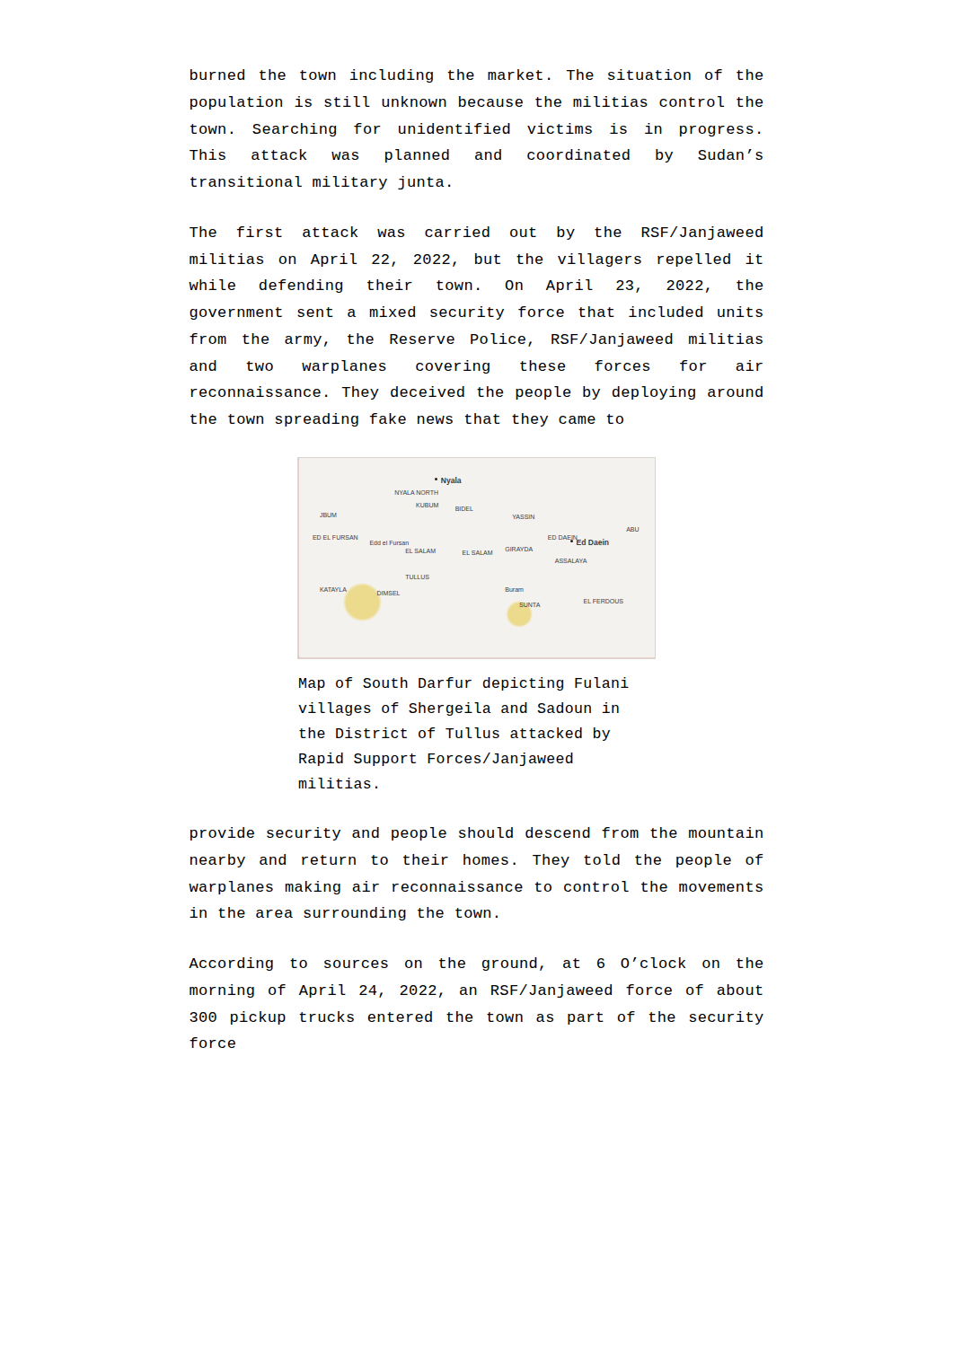burned the town including the market. The situation of the population is still unknown because the militias control the town. Searching for unidentified victims is in progress. This attack was planned and coordinated by Sudan’s transitional military junta.
The first attack was carried out by the RSF/Janjaweed militias on April 22, 2022, but the villagers repelled it while defending their town. On April 23, 2022, the government sent a mixed security force that included units from the army, the Reserve Police, RSF/Janjaweed militias and two warplanes covering these forces for air reconnaissance. They deceived the people by deploying around the town spreading fake news that they came to
Nyala NYALA NORTH KUBUM BIDEL JBUM YASSIN ED EL FURSAN Edd el Fursan EL SALAM EL SALAM GIRAYDA Ed Daein ED DAEIN ABU ASSALAYA TULLUS KATAYLA DIMSEL Buram SUNTA EL FERDOUS
Map of South Darfur depicting Fulani villages of Shergeila and Sadoun in the District of Tullus attacked by Rapid Support Forces/Janjaweed militias.
provide security and people should descend from the mountain nearby and return to their homes. They told the people of warplanes making air reconnaissance to control the movements in the area surrounding the town.
According to sources on the ground, at 6 O’clock on the morning of April 24, 2022, an RSF/Janjaweed force of about 300 pickup trucks entered the town as part of the security force